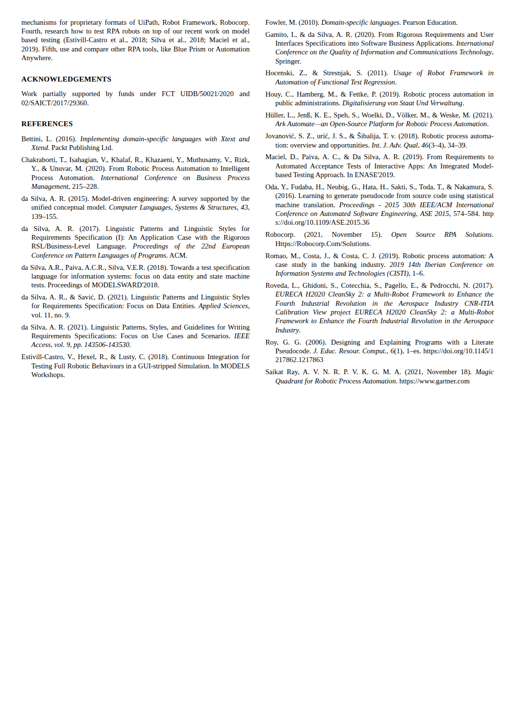mechanisms for proprietary formats of UiPath, Robot Framework, Robocorp. Fourth, research how to test RPA robots on top of our recent work on model based testing (Estivill-Castro et al., 2018; Silva et al., 2018; Maciel et al., 2019). Fifth, use and compare other RPA tools, like Blue Prism or Automation Anywhere.
ACKNOWLEDGEMENTS
Work partially supported by funds under FCT UIDB/50021/2020 and 02/SAICT/2017/29360.
REFERENCES
Bettini, L. (2016). Implementing domain-specific languages with Xtext and Xtend. Packt Publishing Ltd.
Chakraborti, T., Isahagian, V., Khalaf, R., Khazaeni, Y., Muthusamy, V., Rizk, Y., & Unuvar, M. (2020). From Robotic Process Automation to Intelligent Process Automation. International Conference on Business Process Management, 215–228.
da Silva, A. R. (2015). Model-driven engineering: A survey supported by the unified conceptual model. Computer Languages, Systems & Structures, 43, 139–155.
da Silva, A. R. (2017). Linguistic Patterns and Linguistic Styles for Requirements Specification (I): An Application Case with the Rigorous RSL/Business-Level Language. Proceedings of the 22nd European Conference on Pattern Languages of Programs. ACM.
da Silva, A.R., Paiva, A.C.R., Silva, V.E.R. (2018). Towards a test specification language for information systems: focus on data entity and state machine tests. Proceedings of MODELSWARD'2018.
da Silva, A. R., & Savić, D. (2021). Linguistic Patterns and Linguistic Styles for Requirements Specification: Focus on Data Entities. Applied Sciences, vol. 11, no. 9.
da Silva, A. R. (2021). Linguistic Patterns, Styles, and Guidelines for Writing Requirements Specifications: Focus on Use Cases and Scenarios. IEEE Access, vol. 9, pp. 143506-143530.
Estivill-Castro, V., Hexel, R., & Lusty, C. (2018). Continuous Integration for Testing Full Robotic Behaviours in a GUI-stripped Simulation. In MODELS Workshops.
Fowler, M. (2010). Domain-specific languages. Pearson Education.
Gamito, I., & da Silva, A. R. (2020). From Rigorous Requirements and User Interfaces Specifications into Software Business Applications. International Conference on the Quality of Information and Communications Technology, Springer.
Hocenski, Z., & Stresnjak, S. (2011). Usage of Robot Framework in Automation of Functional Test Regression.
Houy, C., Hamberg, M., & Fettke, P. (2019). Robotic process automation in public administrations. Digitalisierung von Staat Und Verwaltung.
Hüller, L., Jenß, K. E., Speh, S., Woelki, D., Völker, M., & Weske, M. (2021). Ark Automate—an Open-Source Platform for Robotic Process Automation.
Jovanović, S. Z., urić, J. S., & Šibalija, T. v. (2018). Robotic process automation: overview and opportunities. Int. J. Adv. Qual, 46(3–4), 34–39.
Maciel, D., Paiva, A. C., & Da Silva, A. R. (2019). From Requirements to Automated Acceptance Tests of Interactive Apps: An Integrated Model-based Testing Approach. In ENASE'2019.
Oda, Y., Fudaba, H., Neubig, G., Hata, H., Sakti, S., Toda, T., & Nakamura, S. (2016). Learning to generate pseudocode from source code using statistical machine translation. Proceedings - 2015 30th IEEE/ACM International Conference on Automated Software Engineering, ASE 2015, 574–584. https://doi.org/10.1109/ASE.2015.36
Robocorp. (2021, November 15). Open Source RPA Solutions. Https://Robocorp.Com/Solutions.
Romao, M., Costa, J., & Costa, C. J. (2019). Robotic process automation: A case study in the banking industry. 2019 14th Iberian Conference on Information Systems and Technologies (CISTI), 1–6.
Roveda, L., Ghidoni, S., Cotecchia, S., Pagello, E., & Pedrocchi, N. (2017). EURECA H2020 CleanSky 2: a Multi-Robot Framework to Enhance the Fourth Industrial Revolution in the Aerospace Industry CNR-ITIA Calibration View project EURECA H2020 CleanSky 2: a Multi-Robot Framework to Enhance the Fourth Industrial Revolution in the Aerospace Industry.
Roy, G. G. (2006). Designing and Explaining Programs with a Literate Pseudocode. J. Educ. Resour. Comput., 6(1), 1–es. https://doi.org/10.1145/1217862.1217863
Saikat Ray, A. V. N. R. P. V. K. G. M. A. (2021, November 18). Magic Quadrant for Robotic Process Automation. https://www.gartner.com